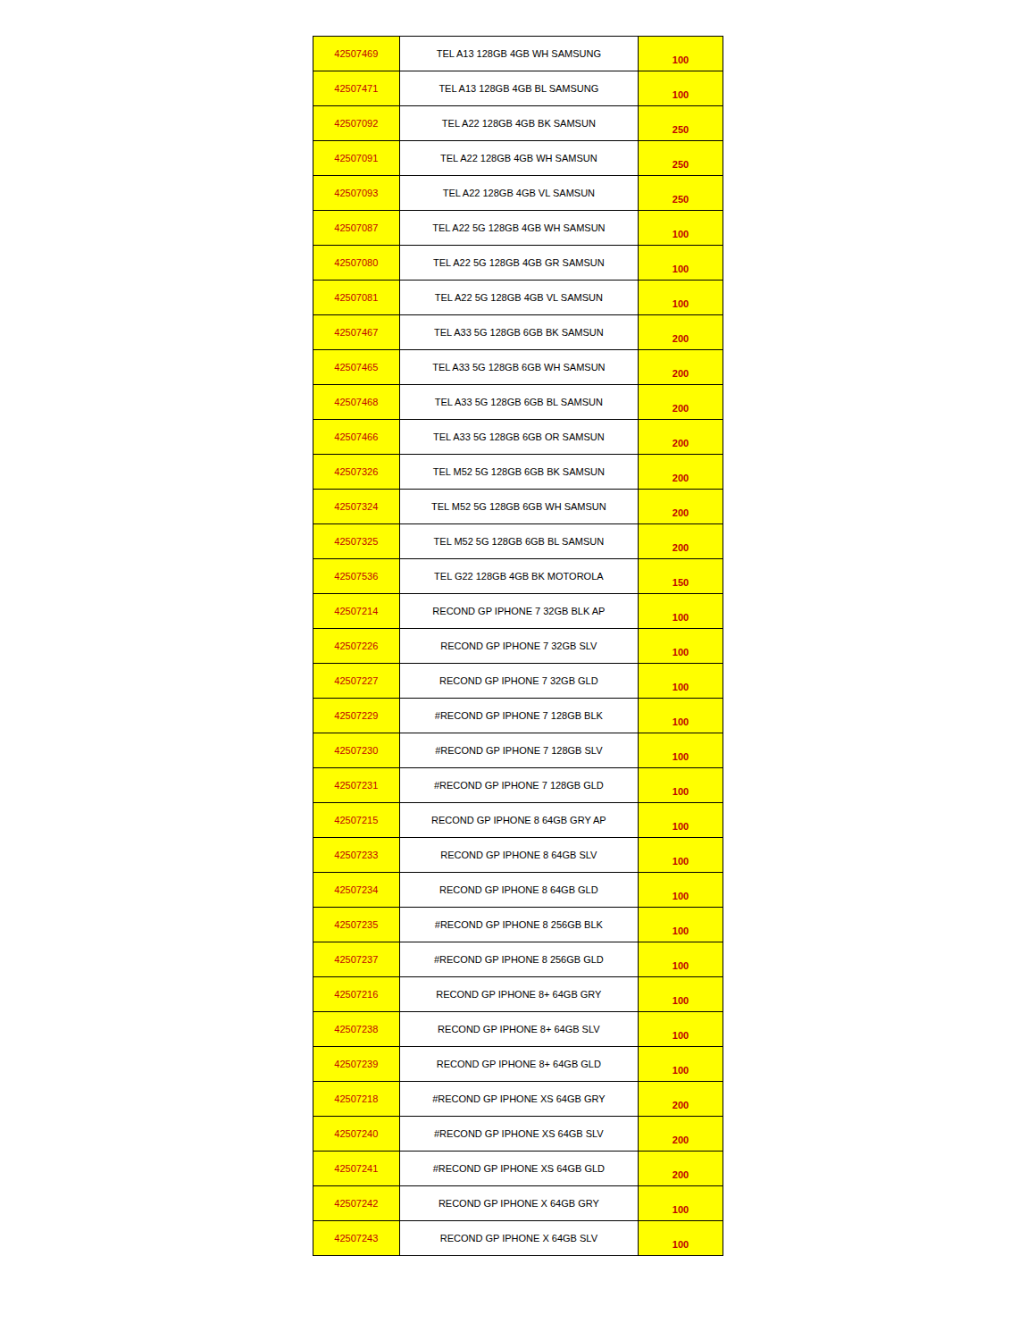| 42507469 | TEL A13 128GB 4GB WH SAMSUNG | 100 |
| 42507471 | TEL A13 128GB 4GB BL SAMSUNG | 100 |
| 42507092 | TEL A22 128GB 4GB BK SAMSUN | 250 |
| 42507091 | TEL A22 128GB 4GB WH SAMSUN | 250 |
| 42507093 | TEL A22 128GB 4GB VL SAMSUN | 250 |
| 42507087 | TEL A22 5G 128GB 4GB WH SAMSUN | 100 |
| 42507080 | TEL A22 5G 128GB 4GB GR SAMSUN | 100 |
| 42507081 | TEL A22 5G 128GB 4GB VL SAMSUN | 100 |
| 42507467 | TEL A33 5G 128GB 6GB BK SAMSUN | 200 |
| 42507465 | TEL A33 5G 128GB 6GB WH SAMSUN | 200 |
| 42507468 | TEL A33 5G 128GB 6GB BL SAMSUN | 200 |
| 42507466 | TEL A33 5G 128GB 6GB OR SAMSUN | 200 |
| 42507326 | TEL M52 5G 128GB 6GB BK SAMSUN | 200 |
| 42507324 | TEL M52 5G 128GB 6GB WH SAMSUN | 200 |
| 42507325 | TEL M52 5G 128GB 6GB BL SAMSUN | 200 |
| 42507536 | TEL G22 128GB 4GB BK MOTOROLA | 150 |
| 42507214 | RECOND GP IPHONE 7 32GB BLK AP | 100 |
| 42507226 | RECOND GP IPHONE 7 32GB SLV | 100 |
| 42507227 | RECOND GP IPHONE 7 32GB GLD | 100 |
| 42507229 | #RECOND GP IPHONE 7 128GB BLK | 100 |
| 42507230 | #RECOND GP IPHONE 7 128GB SLV | 100 |
| 42507231 | #RECOND GP IPHONE 7 128GB GLD | 100 |
| 42507215 | RECOND GP IPHONE 8 64GB GRY AP | 100 |
| 42507233 | RECOND GP IPHONE 8 64GB SLV | 100 |
| 42507234 | RECOND GP IPHONE 8 64GB GLD | 100 |
| 42507235 | #RECOND GP IPHONE 8 256GB BLK | 100 |
| 42507237 | #RECOND GP IPHONE 8 256GB GLD | 100 |
| 42507216 | RECOND GP IPHONE 8+ 64GB GRY | 100 |
| 42507238 | RECOND GP IPHONE 8+ 64GB SLV | 100 |
| 42507239 | RECOND GP IPHONE 8+ 64GB GLD | 100 |
| 42507218 | #RECOND GP IPHONE XS 64GB GRY | 200 |
| 42507240 | #RECOND GP IPHONE XS 64GB SLV | 200 |
| 42507241 | #RECOND GP IPHONE XS 64GB GLD | 200 |
| 42507242 | RECOND GP IPHONE X 64GB GRY | 100 |
| 42507243 | RECOND GP IPHONE X 64GB SLV | 100 |